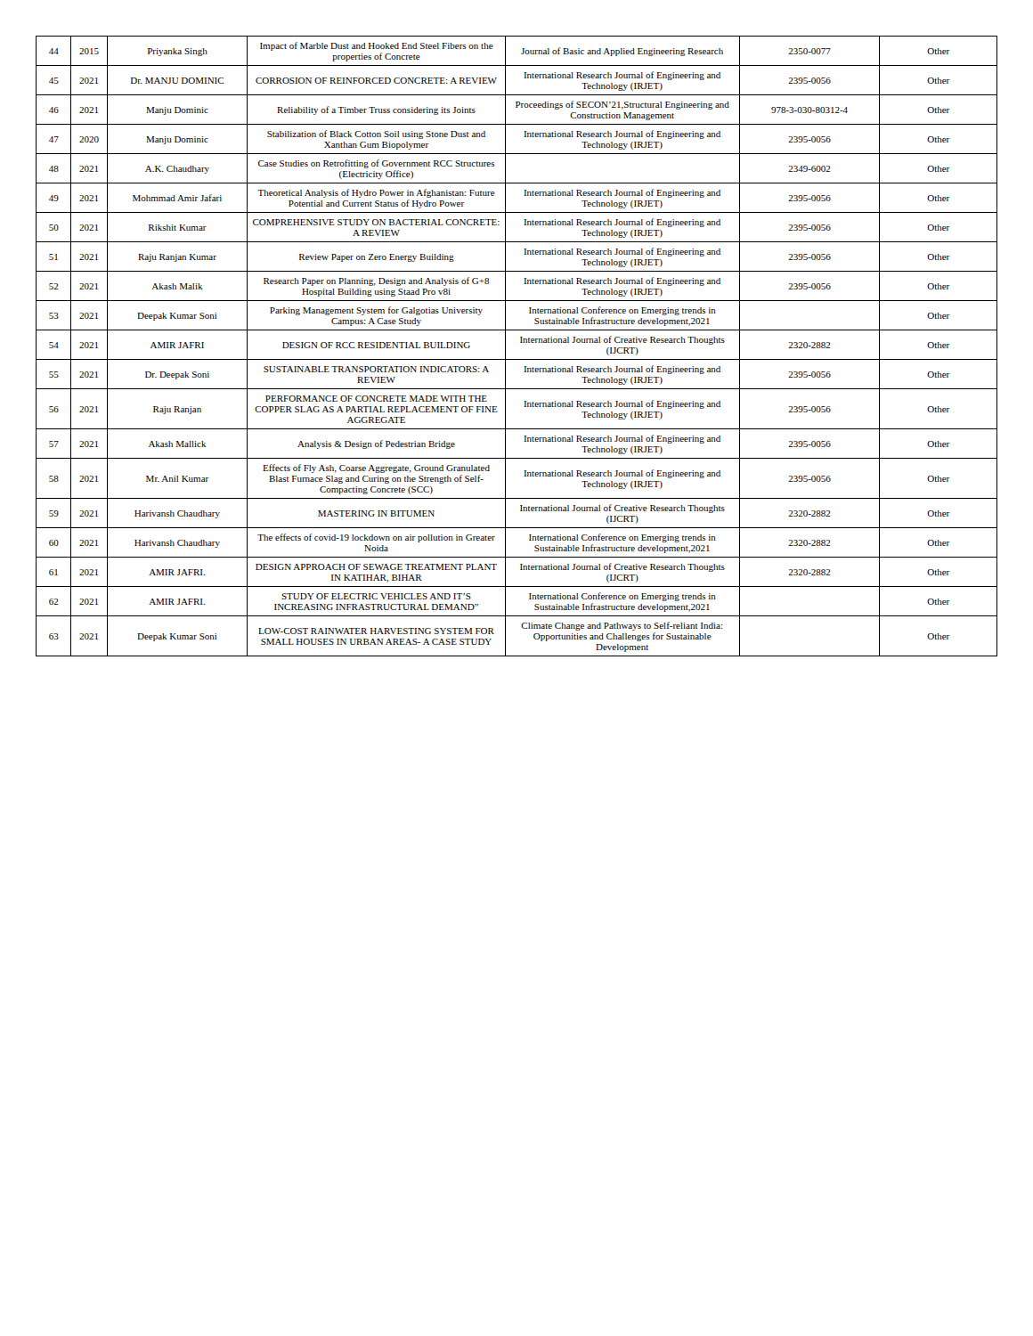| 44 | 2015 | Priyanka Singh | Impact of Marble Dust and Hooked End Steel Fibers on the properties of Concrete | Journal of Basic and Applied Engineering Research | 2350-0077 | Other |
| 45 | 2021 | Dr. MANJU DOMINIC | CORROSION OF REINFORCED CONCRETE: A REVIEW | International Research Journal of Engineering and Technology (IRJET) | 2395-0056 | Other |
| 46 | 2021 | Manju Dominic | Reliability of a Timber Truss considering its Joints | Proceedings of SECON’21,Structural Engineering and Construction Management | 978-3-030-80312-4 | Other |
| 47 | 2020 | Manju Dominic | Stabilization of Black Cotton Soil using Stone Dust and Xanthan Gum Biopolymer | International Research Journal of Engineering and Technology (IRJET) | 2395-0056 | Other |
| 48 | 2021 | A.K. Chaudhary | Case Studies on Retrofitting of Government RCC Structures (Electricity Office) | | 2349-6002 | Other |
| 49 | 2021 | Mohmmad Amir Jafari | Theoretical Analysis of Hydro Power in Afghanistan: Future Potential and Current Status of Hydro Power | International Research Journal of Engineering and Technology (IRJET) | 2395-0056 | Other |
| 50 | 2021 | Rikshit Kumar | COMPREHENSIVE STUDY ON BACTERIAL CONCRETE: A REVIEW | International Research Journal of Engineering and Technology (IRJET) | 2395-0056 | Other |
| 51 | 2021 | Raju Ranjan Kumar | Review Paper on Zero Energy Building | International Research Journal of Engineering and Technology (IRJET) | 2395-0056 | Other |
| 52 | 2021 | Akash Malik | Research Paper on Planning, Design and Analysis of G+8 Hospital Building using Staad Pro v8i | International Research Journal of Engineering and Technology (IRJET) | 2395-0056 | Other |
| 53 | 2021 | Deepak Kumar Soni | Parking Management System for Galgotias University Campus: A Case Study | International Conference on Emerging trends in Sustainable Infrastructure development,2021 | | Other |
| 54 | 2021 | AMIR JAFRI | DESIGN OF RCC RESIDENTIAL BUILDING | International Journal of Creative Research Thoughts (IJCRT) | 2320-2882 | Other |
| 55 | 2021 | Dr. Deepak Soni | SUSTAINABLE TRANSPORTATION INDICATORS: A REVIEW | International Research Journal of Engineering and Technology (IRJET) | 2395-0056 | Other |
| 56 | 2021 | Raju Ranjan | PERFORMANCE OF CONCRETE MADE WITH THE COPPER SLAG AS A PARTIAL REPLACEMENT OF FINE AGGREGATE | International Research Journal of Engineering and Technology (IRJET) | 2395-0056 | Other |
| 57 | 2021 | Akash Mallick | Analysis & Design of Pedestrian Bridge | International Research Journal of Engineering and Technology (IRJET) | 2395-0056 | Other |
| 58 | 2021 | Mr. Anil Kumar | Effects of Fly Ash, Coarse Aggregate, Ground Granulated Blast Furnace Slag and Curing on the Strength of Self-Compacting Concrete (SCC) | International Research Journal of Engineering and Technology (IRJET) | 2395-0056 | Other |
| 59 | 2021 | Harivansh Chaudhary | MASTERING IN BITUMEN | International Journal of Creative Research Thoughts (IJCRT) | 2320-2882 | Other |
| 60 | 2021 | Harivansh Chaudhary | The effects of covid-19 lockdown on air pollution in Greater Noida | International Conference on Emerging trends in Sustainable Infrastructure development,2021 | 2320-2882 | Other |
| 61 | 2021 | AMIR JAFRI. | DESIGN APPROACH OF SEWAGE TREATMENT PLANT IN KATIHAR, BIHAR | International Journal of Creative Research Thoughts (IJCRT) | 2320-2882 | Other |
| 62 | 2021 | AMIR JAFRI. | STUDY OF ELECTRIC VEHICLES AND IT’S INCREASING INFRASTRUCTURAL DEMAND” | International Conference on Emerging trends in Sustainable Infrastructure development,2021 | | Other |
| 63 | 2021 | Deepak Kumar Soni | LOW-COST RAINWATER HARVESTING SYSTEM FOR SMALL HOUSES IN URBAN AREAS- A CASE STUDY | Climate Change and Pathways to Self-reliant India: Opportunities and Challenges for Sustainable Development | | Other |